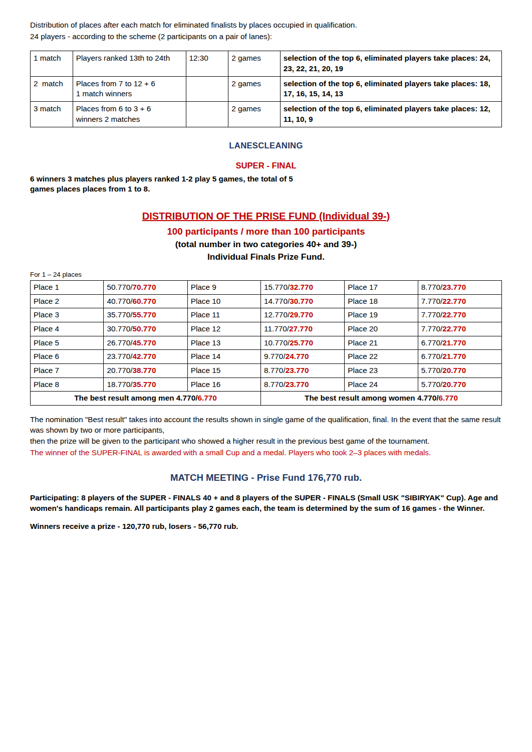Distribution of places after each match for eliminated finalists by places occupied in qualification.
24 players - according to the scheme (2 participants on a pair of lanes):
| 1 match | Players ranked 13th to 24th | 12:30 | 2 games | selection of the top 6, eliminated players take places: 24, 23, 22, 21, 20, 19 |
| 2 match | Places from 7 to 12 + 6 1 match winners | | 2 games | selection of the top 6, eliminated players take places: 18, 17, 16, 15, 14, 13 |
| 3 match | Places from 6 to 3 + 6 winners 2 matches | | 2 games | selection of the top 6, eliminated players take places: 12, 11, 10, 9 |
LANESCLEANING
SUPER - FINAL
6 winners 3 matches plus players ranked 1-2 play 5 games, the total of 5
games places places from 1 to 8.
DISTRIBUTION OF THE PRISE FUND (Individual 39-)
100 participants / more than 100 participants
(total number in two categories 40+ and 39-)
Individual Finals Prize Fund.
For 1 – 24 places
| Place 1 | 50.770/ 70.770 | Place 9 | 15.770/ 32.770 | Place 17 | 8.770/ 23.770 |
| Place 2 | 40.770/ 60.770 | Place 10 | 14.770/ 30.770 | Place 18 | 7.770/ 22.770 |
| Place 3 | 35.770/ 55.770 | Place 11 | 12.770/ 29.770 | Place 19 | 7.770/ 22.770 |
| Place 4 | 30.770/ 50.770 | Place 12 | 11.770/ 27.770 | Place 20 | 7.770/ 22.770 |
| Place 5 | 26.770/ 45.770 | Place 13 | 10.770/ 25.770 | Place 21 | 6.770/ 21.770 |
| Place 6 | 23.770/ 42.770 | Place 14 | 9.770/ 24.770 | Place 22 | 6.770/ 21.770 |
| Place 7 | 20.770/ 38.770 | Place 15 | 8.770/ 23.770 | Place 23 | 5.770/ 20.770 |
| Place 8 | 18.770/ 35.770 | Place 16 | 8.770/ 23.770 | Place 24 | 5.770/ 20.770 |
| The best result among men 4.770/ 6.770 | The best result among women 4.770/ 6.770 |
The nomination "Best result" takes into account the results shown in single game of the qualification, final. In the event that the same result was shown by two or more participants,
then the prize will be given to the participant who showed a higher result in the previous best game of the tournament.
The winner of the SUPER-FINAL is awarded with a small Cup and a medal. Players who took 2–3 places with medals.
MATCH MEETING - Prise Fund 176,770 rub.
Participating: 8 players of the SUPER - FINALS 40 + and 8 players of the SUPER - FINALS (Small USK "SIBIRYAK" Cup). Age and women's handicaps remain. All participants play 2 games each, the team is determined by the sum of 16 games - the Winner.
Winners receive a prize - 120,770 rub, losers - 56,770 rub.